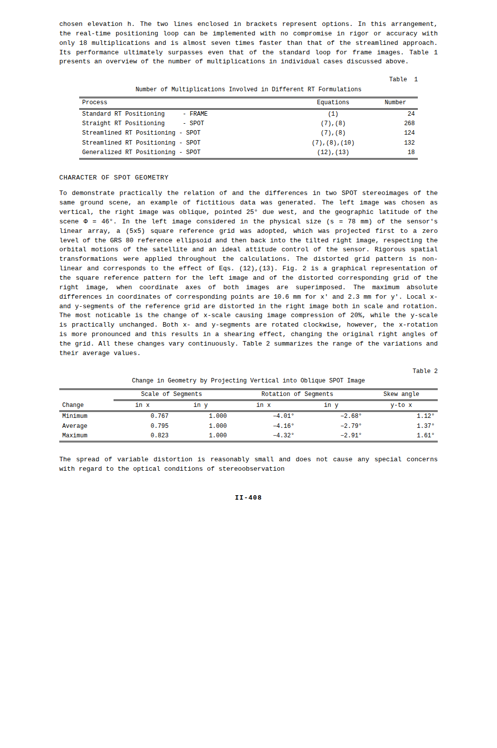chosen elevation h. The two lines enclosed in brackets represent options. In this arrangement, the real-time positioning loop can be implemented with no compromise in rigor or accuracy with only 18 multiplications and is almost seven times faster than that of the streamlined approach. Its performance ultimately surpasses even that of the standard loop for frame images. Table 1 presents an overview of the number of multiplications in individual cases discussed above.
Table 1
Number of Multiplications Involved in Different RT Formulations
| Process | Equations | Number |
| Standard RT Positioning - FRAME | (1) | 24 |
| Straight RT Positioning - SPOT | (7),(8) | 268 |
| Streamlined RT Positioning - SPOT | (7),(8) | 124 |
| Streamlined RT Positioning - SPOT | (7),(8),(10) | 132 |
| Generalized RT Positioning - SPOT | (12),(13) | 18 |
CHARACTER OF SPOT GEOMETRY
To demonstrate practically the relation of and the differences in two SPOT stereoimages of the same ground scene, an example of fictitious data was generated. The left image was chosen as vertical, the right image was oblique, pointed 25° due west, and the geographic latitude of the scene Φ = 46°. In the left image considered in the physical size (s = 78 mm) of the sensor's linear array, a (5x5) square reference grid was adopted, which was projected first to a zero level of the GRS 80 reference ellipsoid and then back into the tilted right image, respecting the orbital motions of the satellite and an ideal attitude control of the sensor. Rigorous spatial transformations were applied throughout the calculations. The distorted grid pattern is non-linear and corresponds to the effect of Eqs. (12),(13). Fig. 2 is a graphical representation of the square reference pattern for the left image and of the distorted corresponding grid of the right image, when coordinate axes of both images are superimposed. The maximum absolute differences in coordinates of corresponding points are 10.6 mm for x' and 2.3 mm for y'. Local x- and y-segments of the reference grid are distorted in the right image both in scale and rotation. The most noticable is the change of x-scale causing image compression of 20%, while the y-scale is practically unchanged. Both x- and y-segments are rotated clockwise, however, the x-rotation is more pronounced and this results in a shearing effect, changing the original right angles of the grid. All these changes vary continuously. Table 2 summarizes the range of the variations and their average values.
Table 2
Change in Geometry by Projecting Vertical into Oblique SPOT Image
| Change | Scale of Segments | Rotation of Segments | Skew angle |
| in x | in y | in x | in y | y-to x |
| Minimum | 0.767 | 1.000 | −4.01° | −2.68° | 1.12° |
| Average | 0.795 | 1.000 | −4.16° | −2.79° | 1.37° |
| Maximum | 0.823 | 1.000 | −4.32° | −2.91° | 1.61° |
The spread of variable distortion is reasonably small and does not cause any special concerns with regard to the optical conditions of stereoobservation
II-408